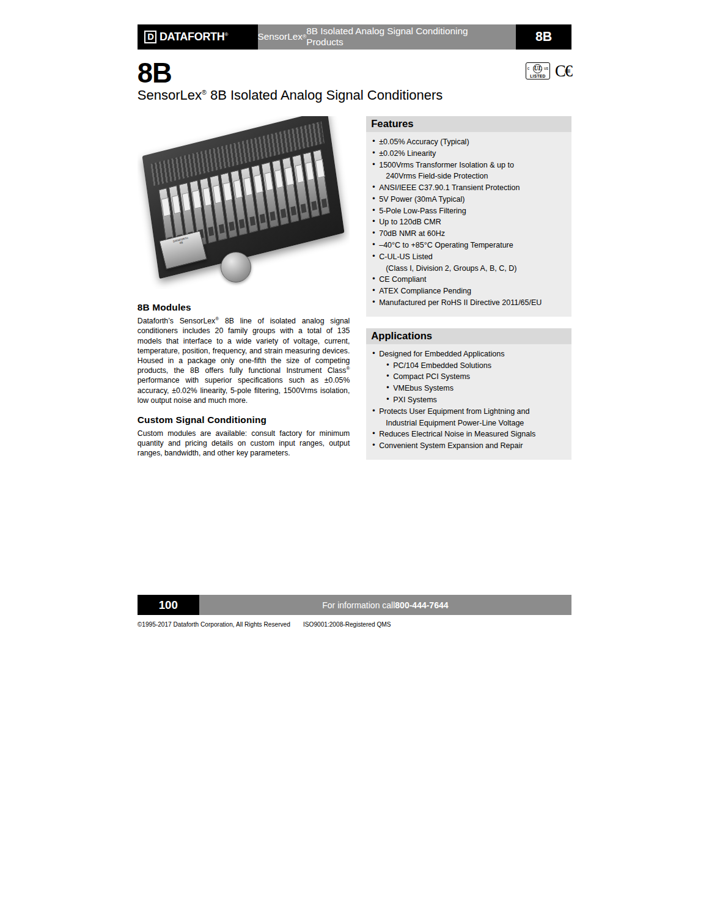D DATAFORTH®
SensorLex® 8B Isolated Analog Signal Conditioning Products
8B
8B
c UL us
LISTED
C€
SensorLex® 8B Isolated Analog Signal Conditioners
DATAFORTH
8B
8B Modules
Dataforth’s SensorLex® 8B line of isolated analog signal conditioners includes 20 family groups with a total of 135 models that interface to a wide variety of voltage, current, temperature, position, frequency, and strain measuring devices. Housed in a package only one-fifth the size of competing products, the 8B offers fully functional Instrument Class® performance with superior specifications such as ±0.05% accuracy, ±0.02% linearity, 5-pole filtering, 1500Vrms isolation, low output noise and much more.
Custom Signal Conditioning
Custom modules are available: consult factory for minimum quantity and pricing details on custom input ranges, output ranges, bandwidth, and other key parameters.
Features
±0.05% Accuracy (Typical)
±0.02% Linearity
1500Vrms Transformer Isolation & up to
240Vrms Field-side Protection
ANSI/IEEE C37.90.1 Transient Protection
5V Power (30mA Typical)
5-Pole Low-Pass Filtering
Up to 120dB CMR
70dB NMR at 60Hz
–40°C to +85°C Operating Temperature
C-UL-US Listed
(Class I, Division 2, Groups A, B, C, D)
CE Compliant
ATEX Compliance Pending
Manufactured per RoHS II Directive 2011/65/EU
Applications
Designed for Embedded Applications
PC/104 Embedded Solutions
Compact PCI Systems
VMEbus Systems
PXI Systems
Protects User Equipment from Lightning and
Industrial Equipment Power-Line Voltage
Reduces Electrical Noise in Measured Signals
Convenient System Expansion and Repair
100
For information call 800-444-7644
©1995-2017 Dataforth Corporation, All Rights Reserved ISO9001:2008-Registered QMS